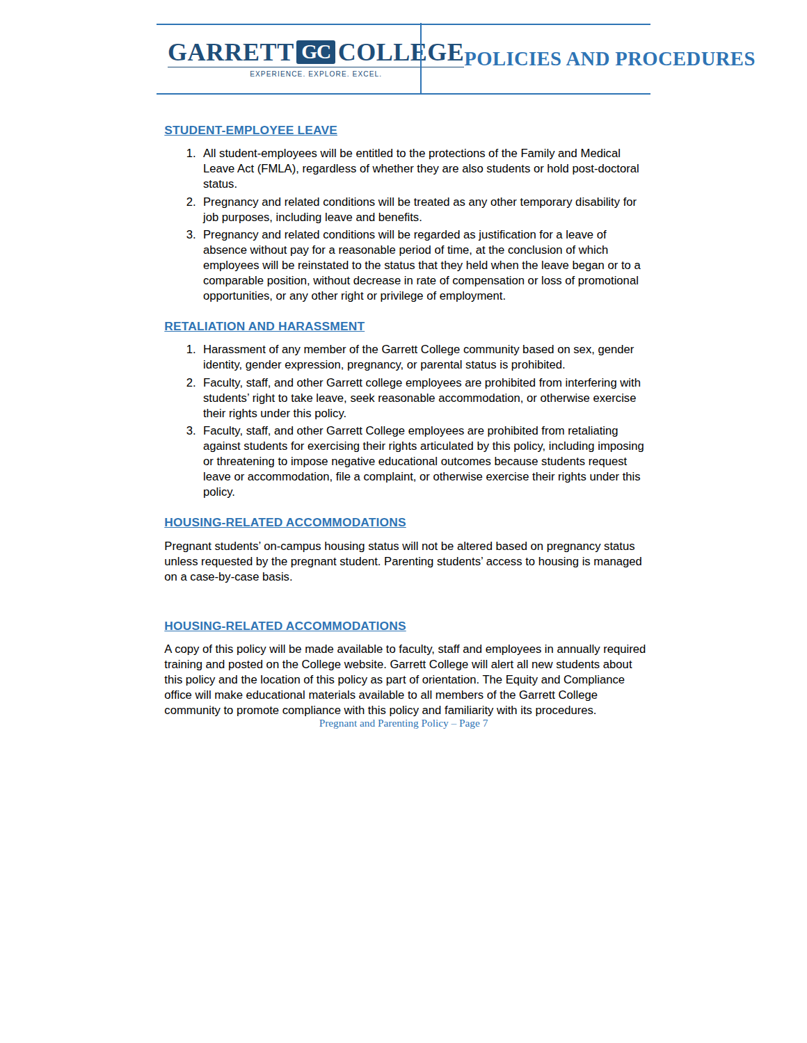GARRETT GC COLLEGE
Experience. Explore. Excel.
POLICIES AND PROCEDURES
STUDENT-EMPLOYEE LEAVE
All student-employees will be entitled to the protections of the Family and Medical Leave Act (FMLA), regardless of whether they are also students or hold post-doctoral status.
Pregnancy and related conditions will be treated as any other temporary disability for job purposes, including leave and benefits.
Pregnancy and related conditions will be regarded as justification for a leave of absence without pay for a reasonable period of time, at the conclusion of which employees will be reinstated to the status that they held when the leave began or to a comparable position, without decrease in rate of compensation or loss of promotional opportunities, or any other right or privilege of employment.
RETALIATION AND HARASSMENT
Harassment of any member of the Garrett College community based on sex, gender identity, gender expression, pregnancy, or parental status is prohibited.
Faculty, staff, and other Garrett college employees are prohibited from interfering with students’ right to take leave, seek reasonable accommodation, or otherwise exercise their rights under this policy.
Faculty, staff, and other Garrett College employees are prohibited from retaliating against students for exercising their rights articulated by this policy, including imposing or threatening to impose negative educational outcomes because students request leave or accommodation, file a complaint, or otherwise exercise their rights under this policy.
HOUSING-RELATED ACCOMMODATIONS
Pregnant students’ on-campus housing status will not be altered based on pregnancy status unless requested by the pregnant student. Parenting students’ access to housing is managed on a case-by-case basis.
HOUSING-RELATED ACCOMMODATIONS
A copy of this policy will be made available to faculty, staff and employees in annually required training and posted on the College website. Garrett College will alert all new students about this policy and the location of this policy as part of orientation. The Equity and Compliance office will make educational materials available to all members of the Garrett College community to promote compliance with this policy and familiarity with its procedures.
Pregnant and Parenting Policy – Page 7